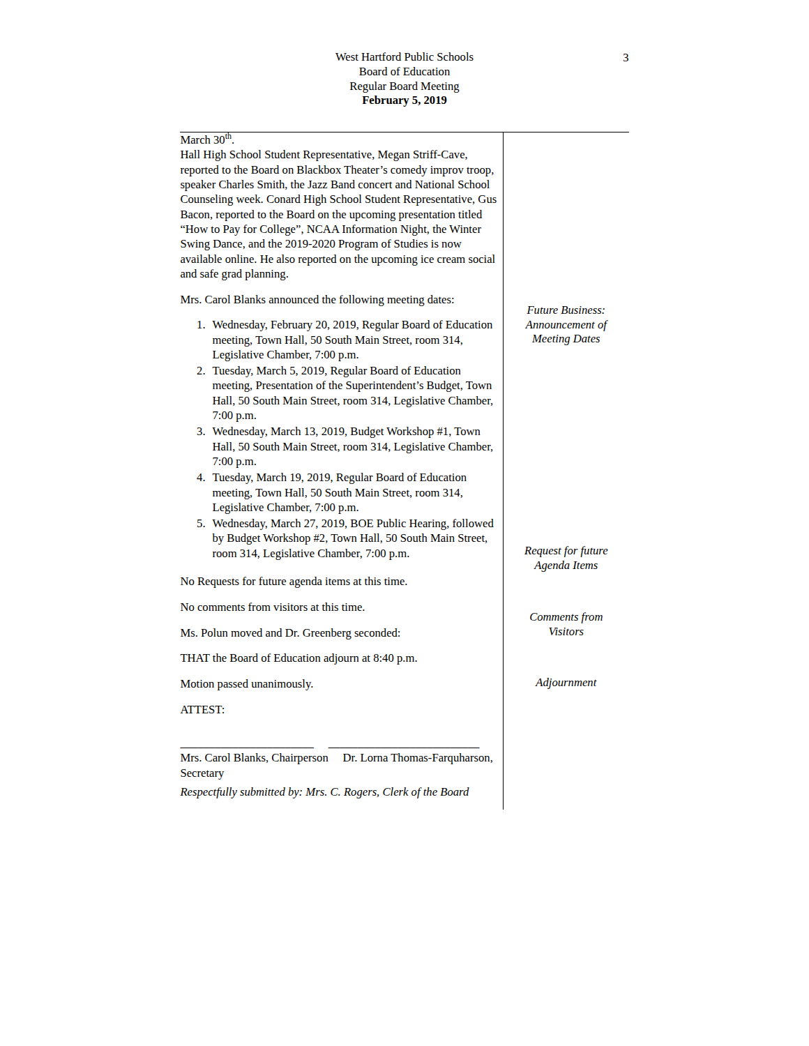3
West Hartford Public Schools
Board of Education
Regular Board Meeting
February 5, 2019
| March 30 th . Hall High School Student Representative, Megan Striff-Cave, reported to the Board on Blackbox Theater’s comedy improv troop, speaker Charles Smith, the Jazz Band concert and National School Counseling week. Conard High School Student Representative, Gus Bacon, reported to the Board on the upcoming presentation titled “How to Pay for College”, NCAA Information Night, the Winter Swing Dance, and the 2019-2020 Program of Studies is now available online. He also reported on the upcoming ice cream social and safe grad planning. Mrs. Carol Blanks announced the following meeting dates: Wednesday, February 20, 2019, Regular Board of Education meeting, Town Hall, 50 South Main Street, room 314, Legislative Chamber, 7:00 p.m. Tuesday, March 5, 2019, Regular Board of Education meeting, Presentation of the Superintendent’s Budget, Town Hall, 50 South Main Street, room 314, Legislative Chamber, 7:00 p.m. Wednesday, March 13, 2019, Budget Workshop #1, Town Hall, 50 South Main Street, room 314, Legislative Chamber, 7:00 p.m. Tuesday, March 19, 2019, Regular Board of Education meeting, Town Hall, 50 South Main Street, room 314, Legislative Chamber, 7:00 p.m. Wednesday, March 27, 2019, BOE Public Hearing, followed by Budget Workshop #2, Town Hall, 50 South Main Street, room 314, Legislative Chamber, 7:00 p.m. No Requests for future agenda items at this time. No comments from visitors at this time. Ms. Polun moved and Dr. Greenberg seconded: THAT the Board of Education adjourn at 8:40 p.m. Motion passed unanimously. ATTEST: _______________________ __________________________ Mrs. Carol Blanks, Chairperson Dr. Lorna Thomas-Farquharson, Secretary Respectfully submitted by: Mrs. C. Rogers, Clerk of the Board | Future Business: Announcement of Meeting Dates Request for future Agenda Items Comments from Visitors Adjournment |